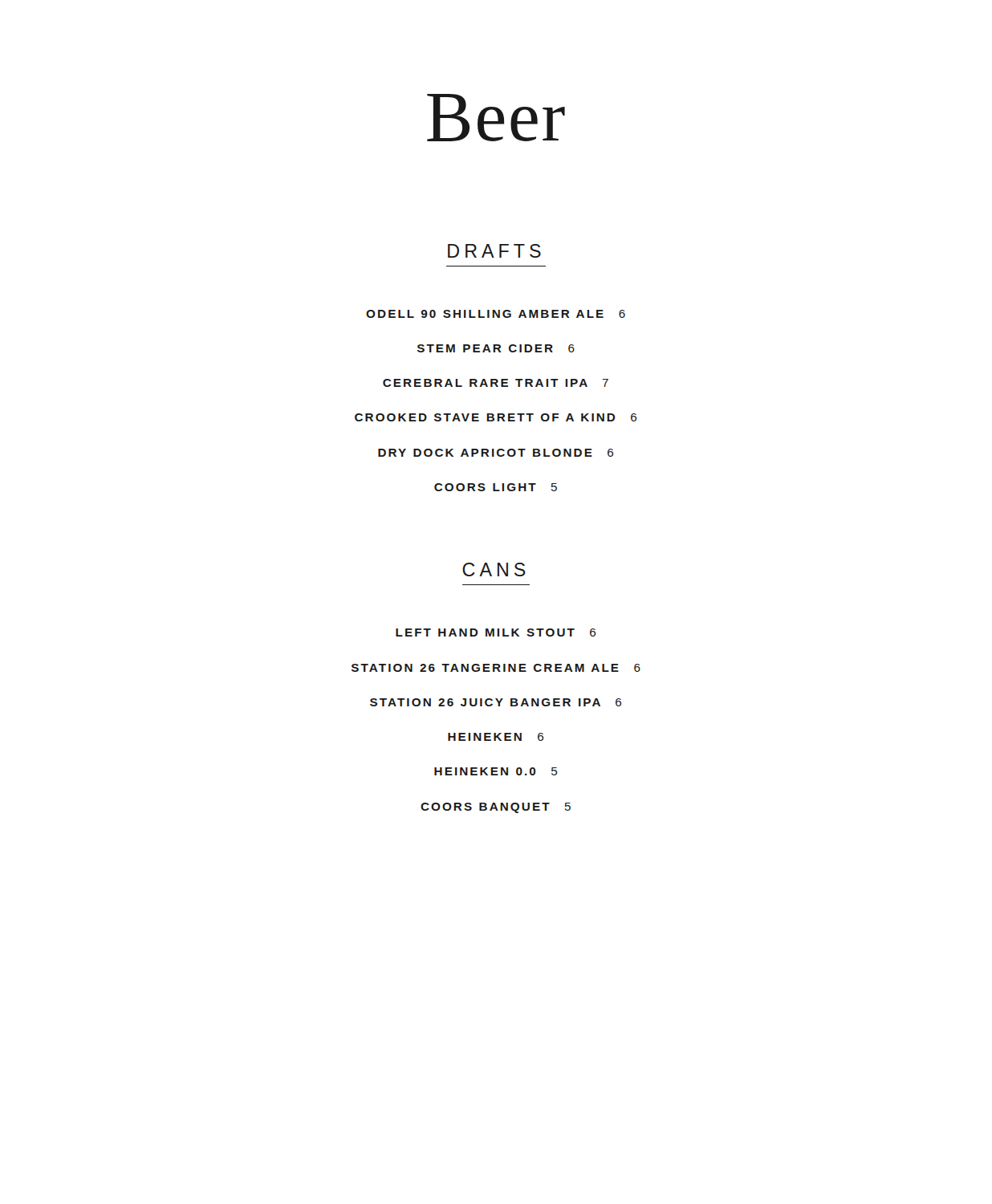Beer
Drafts
Odell 90 Shilling Amber Ale 6
Stem Pear Cider 6
Cerebral Rare Trait IPA 7
Crooked Stave Brett of a Kind 6
Dry Dock Apricot Blonde 6
Coors Light 5
Cans
Left Hand Milk Stout 6
Station 26 Tangerine Cream Ale 6
Station 26 Juicy Banger IPA 6
Heineken 6
Heineken 0.0 5
Coors Banquet 5